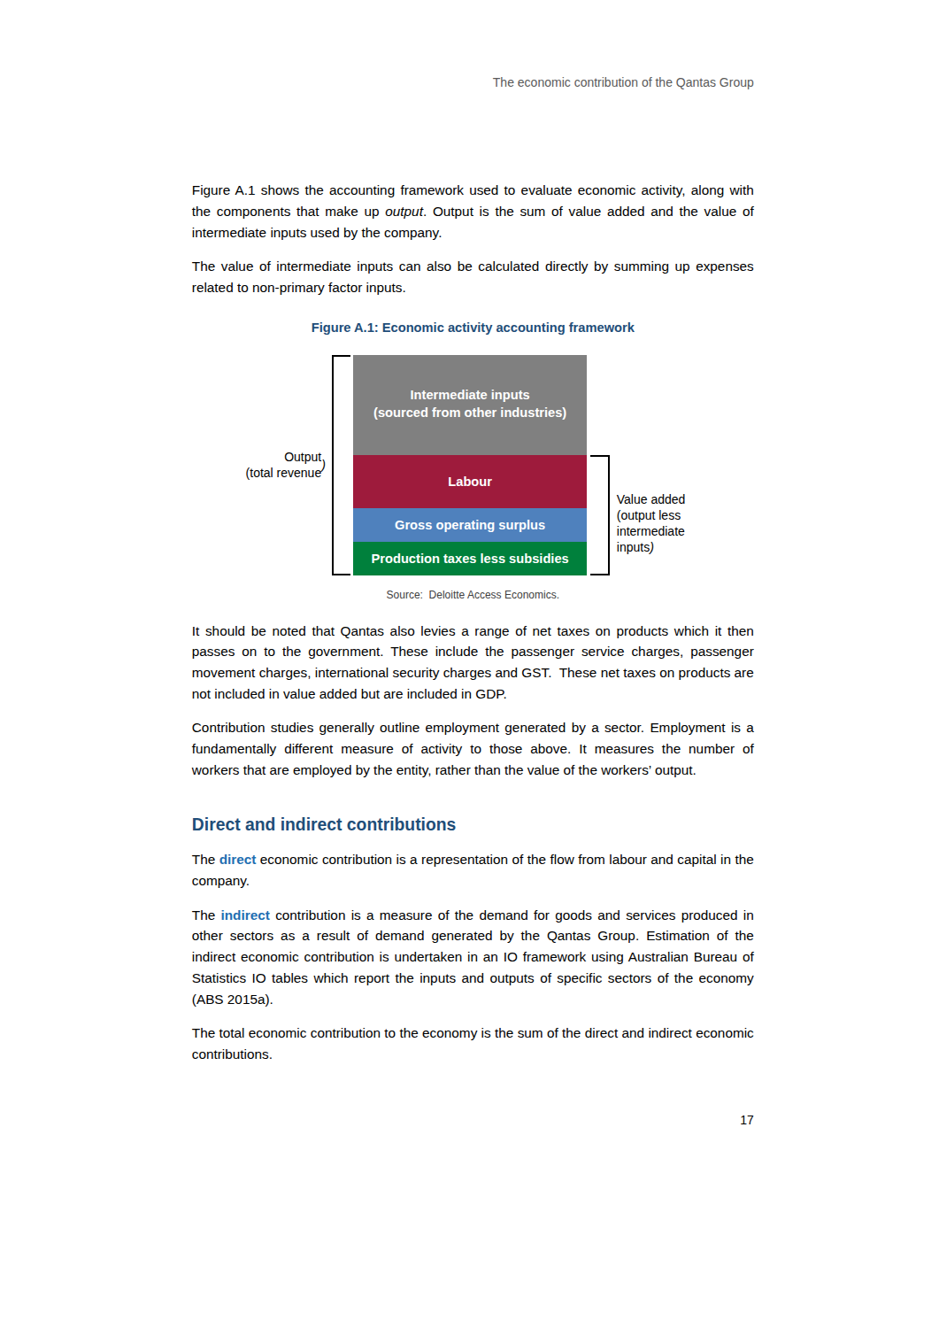The economic contribution of the Qantas Group
Figure A.1 shows the accounting framework used to evaluate economic activity, along with the components that make up output. Output is the sum of value added and the value of intermediate inputs used by the company.
The value of intermediate inputs can also be calculated directly by summing up expenses related to non-primary factor inputs.
Figure A.1: Economic activity accounting framework
Output
(total revenue)
Intermediate inputs
(sourced from other industries)
Labour
Gross operating surplus
Production taxes less subsidies
Value added
(output less
intermediate
inputs)
Source: Deloitte Access Economics.
It should be noted that Qantas also levies a range of net taxes on products which it then passes on to the government. These include the passenger service charges, passenger movement charges, international security charges and GST. These net taxes on products are not included in value added but are included in GDP.
Contribution studies generally outline employment generated by a sector. Employment is a fundamentally different measure of activity to those above. It measures the number of workers that are employed by the entity, rather than the value of the workers’ output.
Direct and indirect contributions
The direct economic contribution is a representation of the flow from labour and capital in the company.
The indirect contribution is a measure of the demand for goods and services produced in other sectors as a result of demand generated by the Qantas Group. Estimation of the indirect economic contribution is undertaken in an IO framework using Australian Bureau of Statistics IO tables which report the inputs and outputs of specific sectors of the economy (ABS 2015a).
The total economic contribution to the economy is the sum of the direct and indirect economic contributions.
17